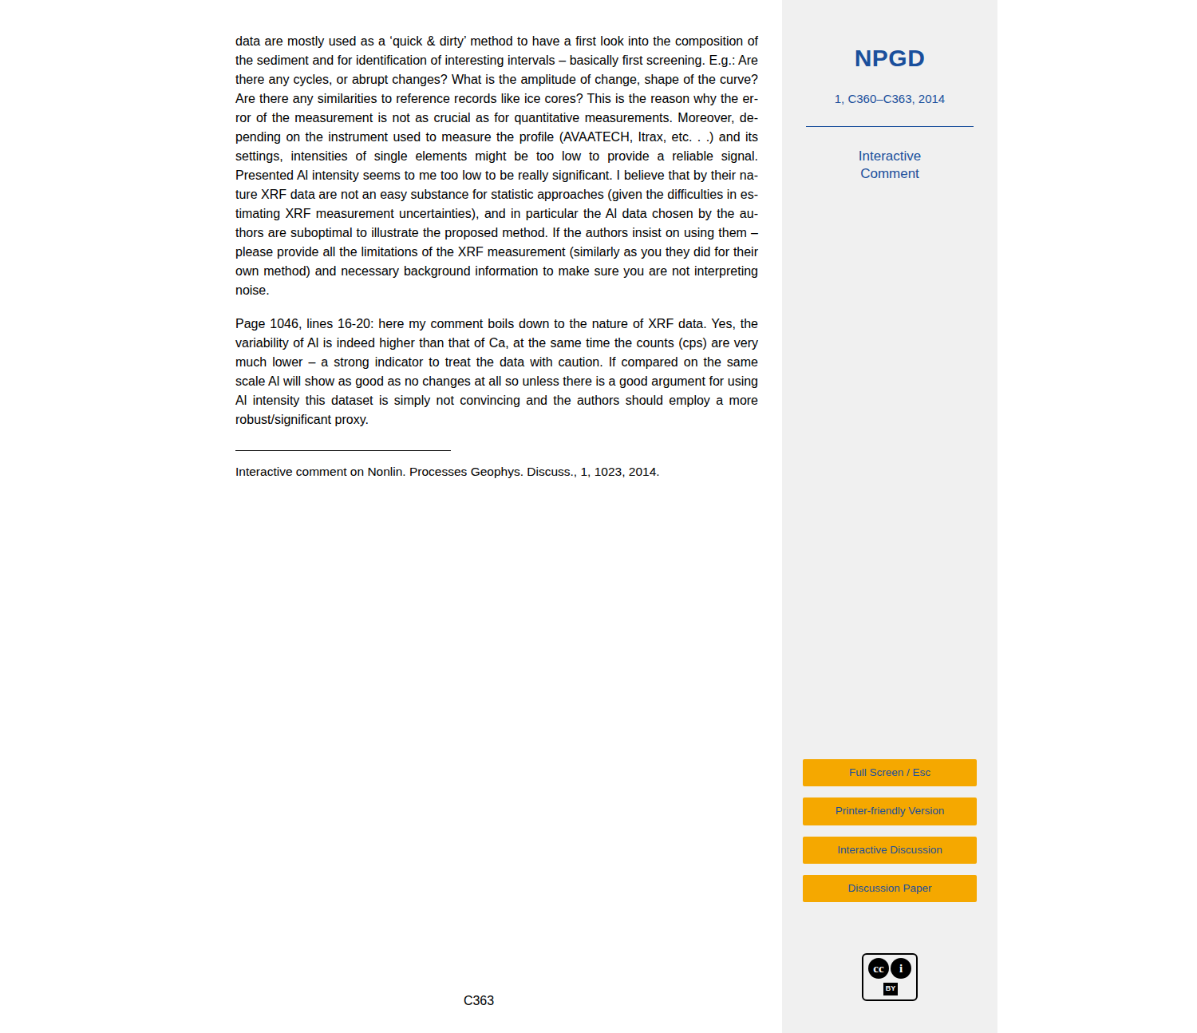NPGD
1, C360–C363, 2014
Interactive
Comment
Full Screen / Esc Printer-friendly Version Interactive Discussion Discussion Paper
cc i
BY
data are mostly used as a ‘quick & dirty’ method to have a first look into the composition of the sediment and for identification of interesting intervals – basically first screening. E.g.: Are there any cycles, or abrupt changes? What is the amplitude of change, shape of the curve? Are there any similarities to reference records like ice cores? This is the reason why the error of the measurement is not as crucial as for quantitative measurements. Moreover, depending on the instrument used to measure the profile (AVAATECH, Itrax, etc. . .) and its settings, intensities of single elements might be too low to provide a reliable signal. Presented Al intensity seems to me too low to be really significant. I believe that by their nature XRF data are not an easy substance for statistic approaches (given the difficulties in estimating XRF measurement uncertainties), and in particular the Al data chosen by the authors are suboptimal to illustrate the proposed method. If the authors insist on using them – please provide all the limitations of the XRF measurement (similarly as you they did for their own method) and necessary background information to make sure you are not interpreting noise.
Page 1046, lines 16-20: here my comment boils down to the nature of XRF data. Yes, the variability of Al is indeed higher than that of Ca, at the same time the counts (cps) are very much lower – a strong indicator to treat the data with caution. If compared on the same scale Al will show as good as no changes at all so unless there is a good argument for using Al intensity this dataset is simply not convincing and the authors should employ a more robust/significant proxy.
Interactive comment on Nonlin. Processes Geophys. Discuss., 1, 1023, 2014.
C363